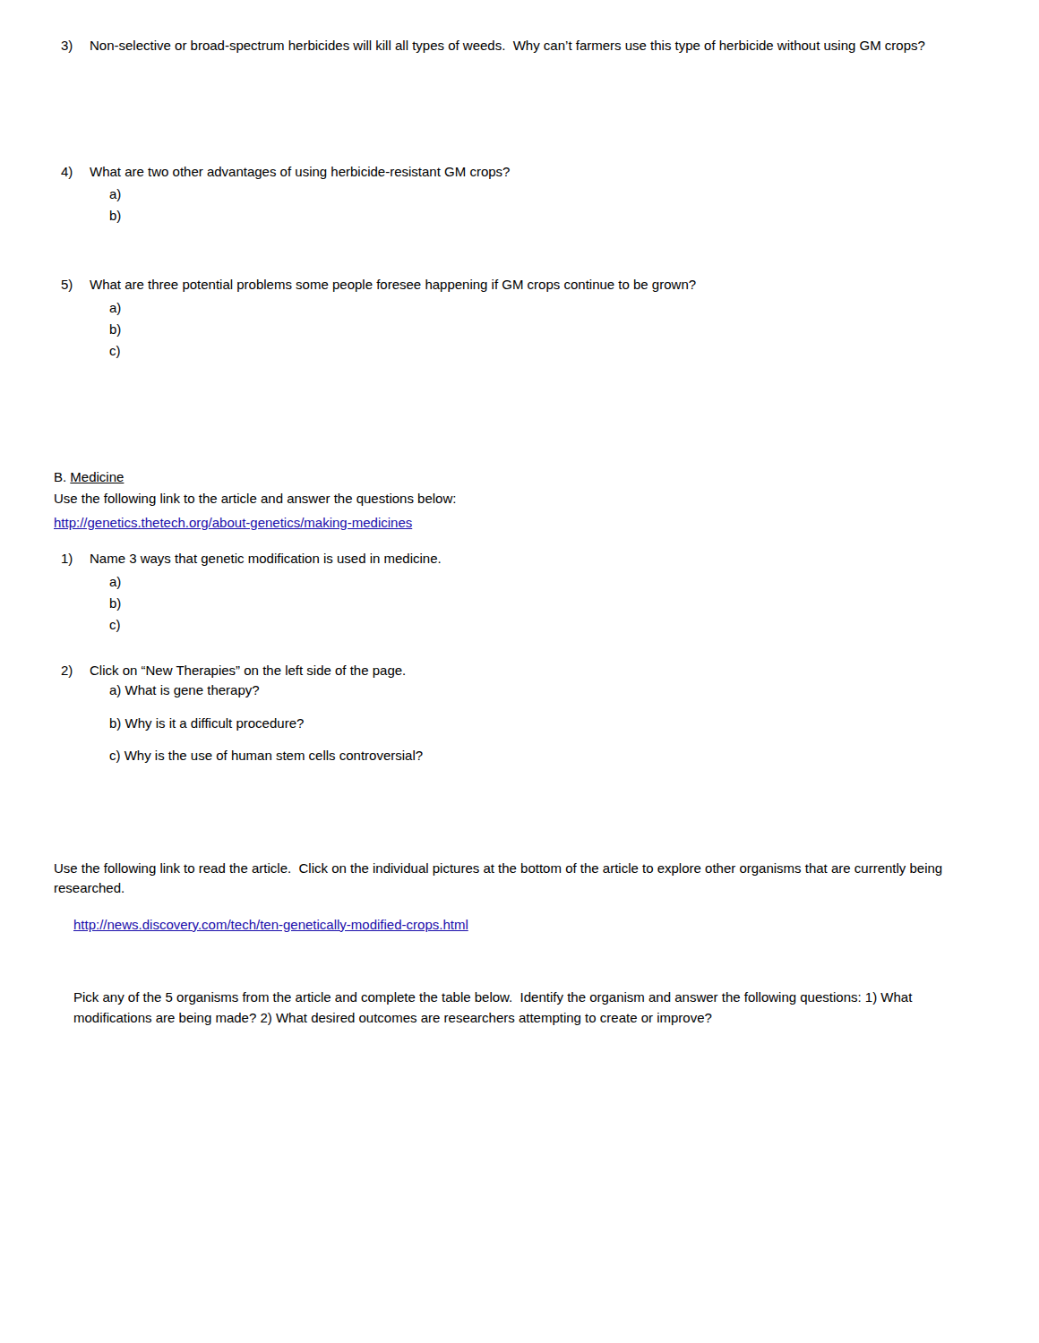3) Non-selective or broad-spectrum herbicides will kill all types of weeds. Why can’t farmers use this type of herbicide without using GM crops?
4) What are two other advantages of using herbicide-resistant GM crops?
a)
b)
5) What are three potential problems some people foresee happening if GM crops continue to be grown?
a)
b)
c)
B. Medicine
Use the following link to the article and answer the questions below:
http://genetics.thetech.org/about-genetics/making-medicines
1) Name 3 ways that genetic modification is used in medicine.
a)
b)
c)
2) Click on “New Therapies” on the left side of the page.
a) What is gene therapy?
b) Why is it a difficult procedure?
c) Why is the use of human stem cells controversial?
Use the following link to read the article. Click on the individual pictures at the bottom of the article to explore other organisms that are currently being researched.
http://news.discovery.com/tech/ten-genetically-modified-crops.html
Pick any of the 5 organisms from the article and complete the table below. Identify the organism and answer the following questions: 1) What modifications are being made? 2) What desired outcomes are researchers attempting to create or improve?